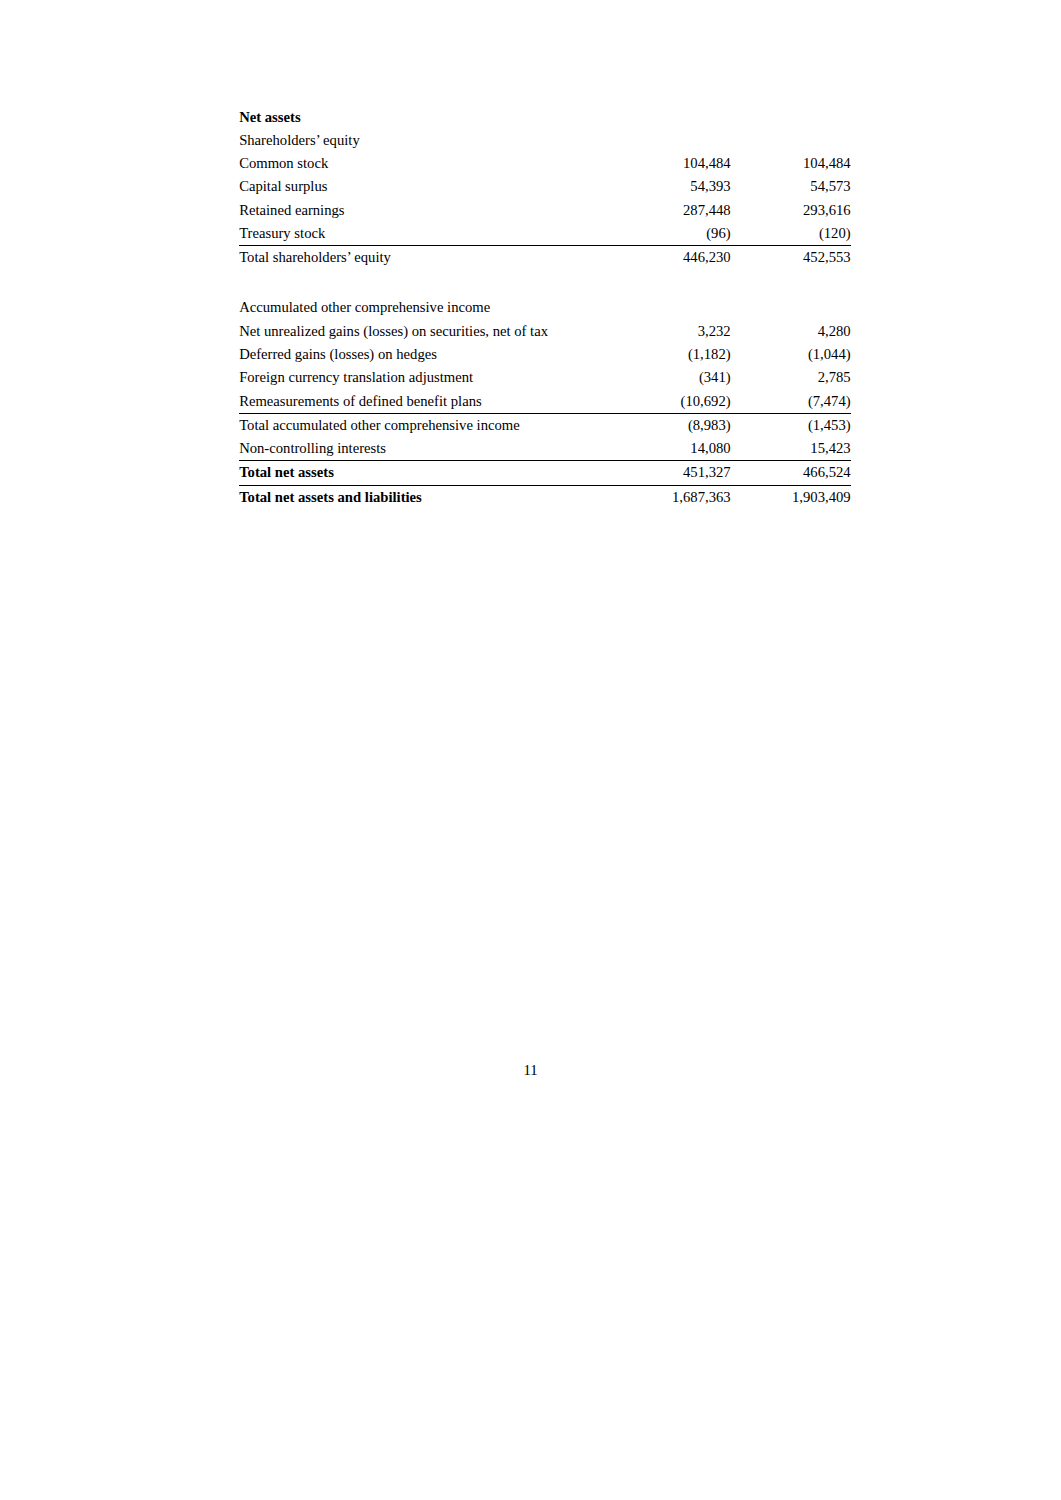| Net assets | | |
| Shareholders’ equity | | |
| Common stock | 104,484 | 104,484 |
| Capital surplus | 54,393 | 54,573 |
| Retained earnings | 287,448 | 293,616 |
| Treasury stock | (96) | (120) |
| Total shareholders’ equity | 446,230 | 452,553 |
| Accumulated other comprehensive income | | |
| Net unrealized gains (losses) on securities, net of tax | 3,232 | 4,280 |
| Deferred gains (losses) on hedges | (1,182) | (1,044) |
| Foreign currency translation adjustment | (341) | 2,785 |
| Remeasurements of defined benefit plans | (10,692) | (7,474) |
| Total accumulated other comprehensive income | (8,983) | (1,453) |
| Non-controlling interests | 14,080 | 15,423 |
| Total net assets | 451,327 | 466,524 |
| Total net assets and liabilities | 1,687,363 | 1,903,409 |
11